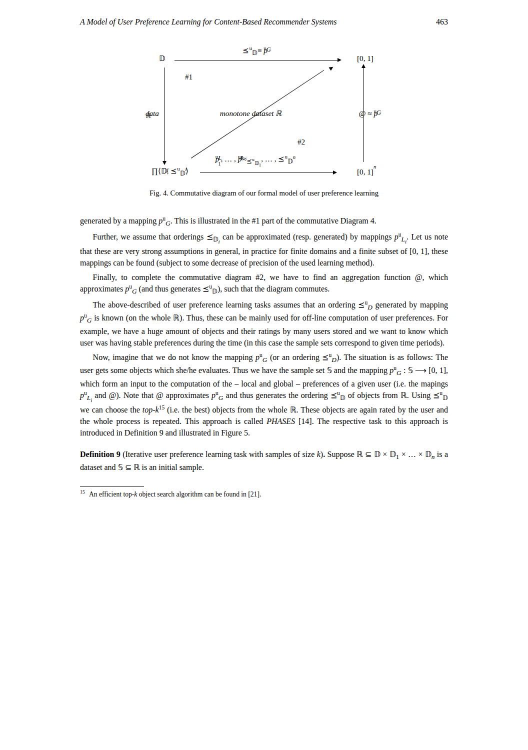A Model of User Preference Learning for Content-Based Recommender Systems 463
𝔻 ⪯u𝔻≡ puG [0, 1] #1 dataℝ monotone dataset ℝ @ ≈ puG #2 ∏⟨𝔻i, ⪯u𝔻i⟩ puL1, … , puLn ≈⪯u𝔻1, … , ⪯u𝔻n [0, 1]n
Fig. 4. Commutative diagram of our formal model of user preference learning
generated by a mapping puG. This is illustrated in the #1 part of the commutative Diagram 4.
Further, we assume that orderings ⪯𝔻i can be approximated (resp. generated) by mappings puLi. Let us note that these are very strong assumptions in general, in practice for finite domains and a finite subset of [0, 1], these mappings can be found (subject to some decrease of precision of the used learning method).
Finally, to complete the commutative diagram #2, we have to find an aggregation function @, which approximates puG (and thus generates ⪯u𝔻), such that the diagram commutes.
The above-described of user preference learning tasks assumes that an ordering ⪯uD generated by mapping puG is known (on the whole ℝ). Thus, these can be mainly used for off-line computation of user preferences. For example, we have a huge amount of objects and their ratings by many users stored and we want to know which user was having stable preferences during the time (in this case the sample sets correspond to given time periods).
Now, imagine that we do not know the mapping puG (or an ordering ⪯uD). The situation is as follows: The user gets some objects which she/he evaluates. Thus we have the sample set 𝕊 and the mapping puG : 𝕊 ⟶ [0, 1], which form an input to the computation of the – local and global – preferences of a given user (i.e. the mapings puLi and @). Note that @ approximates puG and thus generates the ordering ⪯u𝔻 of objects from ℝ. Using ⪯u𝔻 we can choose the top-k15 (i.e. the best) objects from the whole ℝ. These objects are again rated by the user and the whole process is repeated. This approach is called PHASES [14]. The respective task to this approach is introduced in Definition 9 and illustrated in Figure 5.
Definition 9 (Iterative user preference learning task with samples of size k). Suppose ℝ ⊆ 𝔻 × 𝔻1 × … × 𝔻n is a dataset and 𝕊 ⊆ ℝ is an initial sample.
15 An efficient top-k object search algorithm can be found in [21].